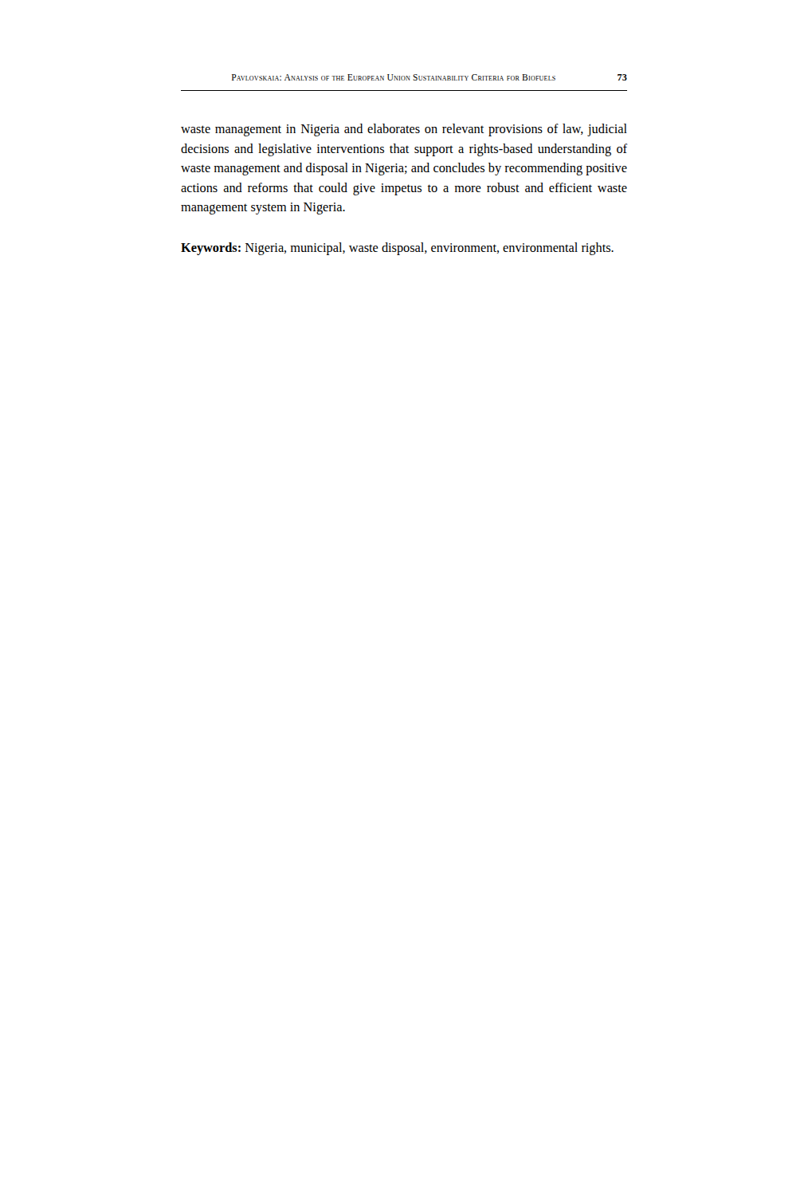Pavlovskaia: Analysis of the European Union Sustainability Criteria for Biofuels 73
waste management in Nigeria and elaborates on relevant provisions of law, judicial decisions and legislative interventions that support a rights-based understanding of waste management and disposal in Nigeria; and concludes by recommending positive actions and reforms that could give impetus to a more robust and efficient waste management system in Nigeria.
Keywords: Nigeria, municipal, waste disposal, environment, environmental rights.